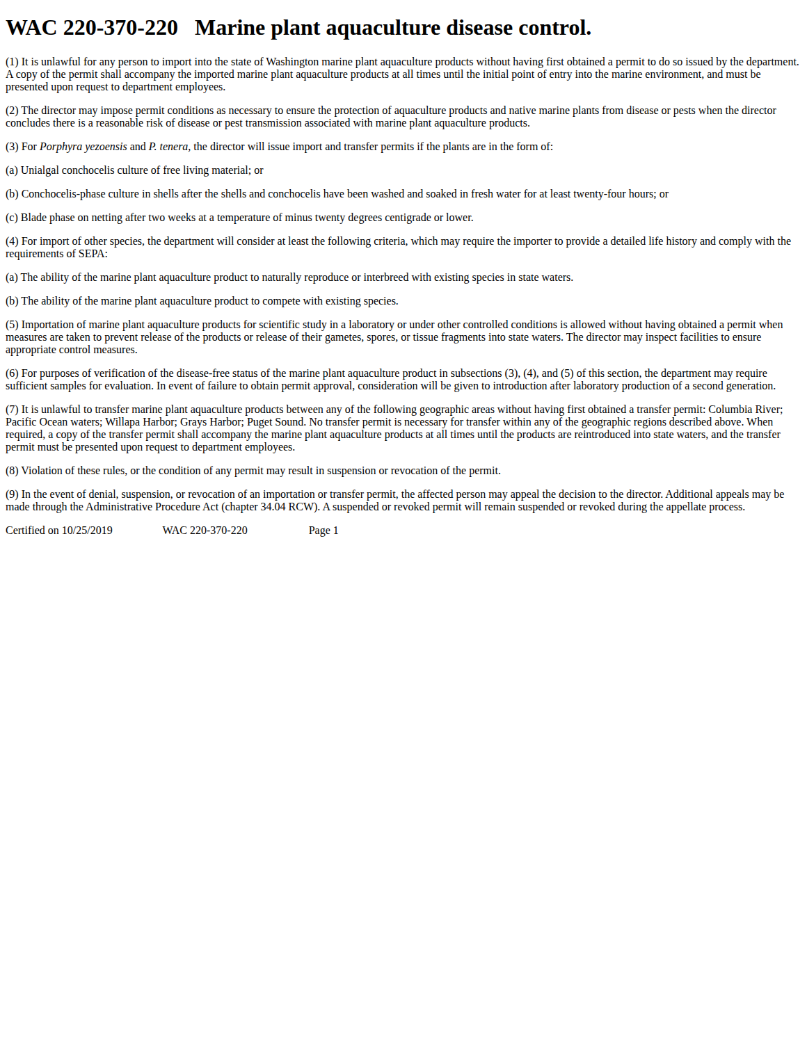WAC 220-370-220 Marine plant aquaculture disease control.
(1) It is unlawful for any person to import into the state of Washington marine plant aquaculture products without having first obtained a permit to do so issued by the department. A copy of the permit shall accompany the imported marine plant aquaculture products at all times until the initial point of entry into the marine environment, and must be presented upon request to department employees.
(2) The director may impose permit conditions as necessary to ensure the protection of aquaculture products and native marine plants from disease or pests when the director concludes there is a reasonable risk of disease or pest transmission associated with marine plant aquaculture products.
(3) For Porphyra yezoensis and P. tenera, the director will issue import and transfer permits if the plants are in the form of:
(a) Unialgal conchocelis culture of free living material; or
(b) Conchocelis-phase culture in shells after the shells and conchocelis have been washed and soaked in fresh water for at least twenty-four hours; or
(c) Blade phase on netting after two weeks at a temperature of minus twenty degrees centigrade or lower.
(4) For import of other species, the department will consider at least the following criteria, which may require the importer to provide a detailed life history and comply with the requirements of SEPA:
(a) The ability of the marine plant aquaculture product to naturally reproduce or interbreed with existing species in state waters.
(b) The ability of the marine plant aquaculture product to compete with existing species.
(5) Importation of marine plant aquaculture products for scientific study in a laboratory or under other controlled conditions is allowed without having obtained a permit when measures are taken to prevent release of the products or release of their gametes, spores, or tissue fragments into state waters. The director may inspect facilities to ensure appropriate control measures.
(6) For purposes of verification of the disease-free status of the marine plant aquaculture product in subsections (3), (4), and (5) of this section, the department may require sufficient samples for evaluation. In event of failure to obtain permit approval, consideration will be given to introduction after laboratory production of a second generation.
(7) It is unlawful to transfer marine plant aquaculture products between any of the following geographic areas without having first obtained a transfer permit: Columbia River; Pacific Ocean waters; Willapa Harbor; Grays Harbor; Puget Sound. No transfer permit is necessary for transfer within any of the geographic regions described above. When required, a copy of the transfer permit shall accompany the marine plant aquaculture products at all times until the products are reintroduced into state waters, and the transfer permit must be presented upon request to department employees.
(8) Violation of these rules, or the condition of any permit may result in suspension or revocation of the permit.
(9) In the event of denial, suspension, or revocation of an importation or transfer permit, the affected person may appeal the decision to the director. Additional appeals may be made through the Administrative Procedure Act (chapter 34.04 RCW). A suspended or revoked permit will remain suspended or revoked during the appellate process.
Certified on 10/25/2019 WAC 220-370-220 Page 1